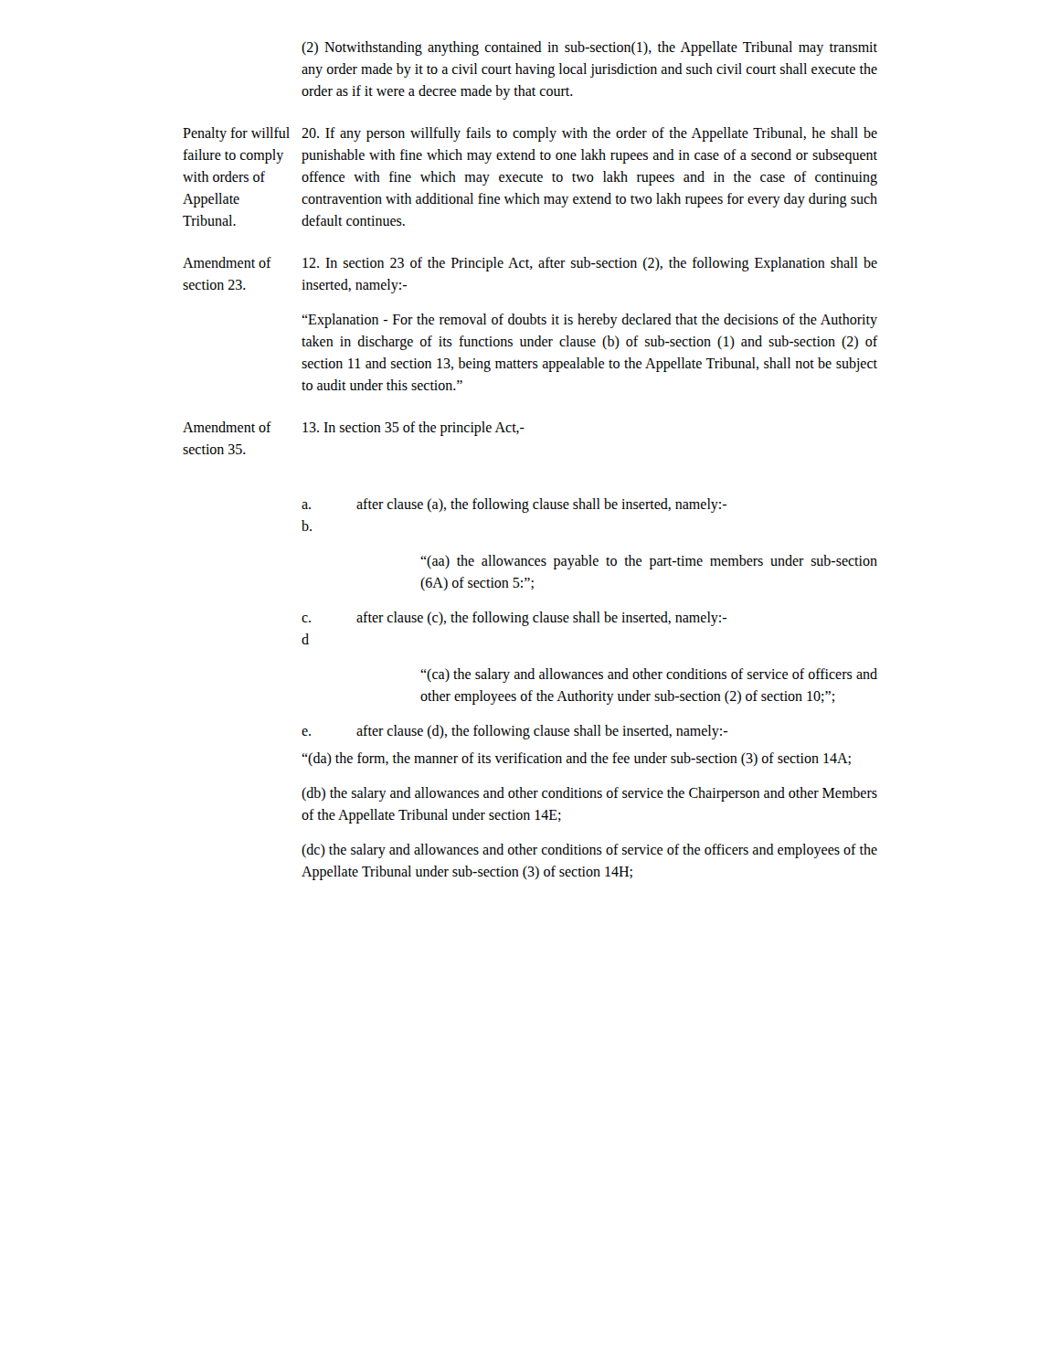(2) Notwithstanding anything contained in sub-section(1), the Appellate Tribunal may transmit any order made by it to a civil court having local jurisdiction and such civil court shall execute the order as if it were a decree made by that court.
Penalty for willful failure to comply with orders of Appellate Tribunal.
20. If any person willfully fails to comply with the order of the Appellate Tribunal, he shall be punishable with fine which may extend to one lakh rupees and in case of a second or subsequent offence with fine which may execute to two lakh rupees and in the case of continuing contravention with additional fine which may extend to two lakh rupees for every day during such default continues.
Amendment of section 23.
12. In section 23 of the Principle Act, after sub-section (2), the following Explanation shall be inserted, namely:-
“Explanation - For the removal of doubts it is hereby declared that the decisions of the Authority taken in discharge of its functions under clause (b) of sub-section (1) and sub-section (2) of section 11 and section 13, being matters appealable to the Appellate Tribunal, shall not be subject to audit under this section.”
Amendment of section 35.
13. In section 35 of the principle Act,-
a.
after clause (a), the following clause shall be inserted, namely:-
b.
“(aa) the allowances payable to the part-time members under sub-section (6A) of section 5:”;
c.
after clause (c), the following clause shall be inserted, namely:-
d
“(ca) the salary and allowances and other conditions of service of officers and other employees of the Authority under sub-section (2) of section 10;”;
e.
after clause (d), the following clause shall be inserted, namely:-
“(da) the form, the manner of its verification and the fee under sub-section (3) of section 14A;
(db) the salary and allowances and other conditions of service the Chairperson and other Members of the Appellate Tribunal under section 14E;
(dc) the salary and allowances and other conditions of service of the officers and employees of the Appellate Tribunal under sub-section (3) of section 14H;